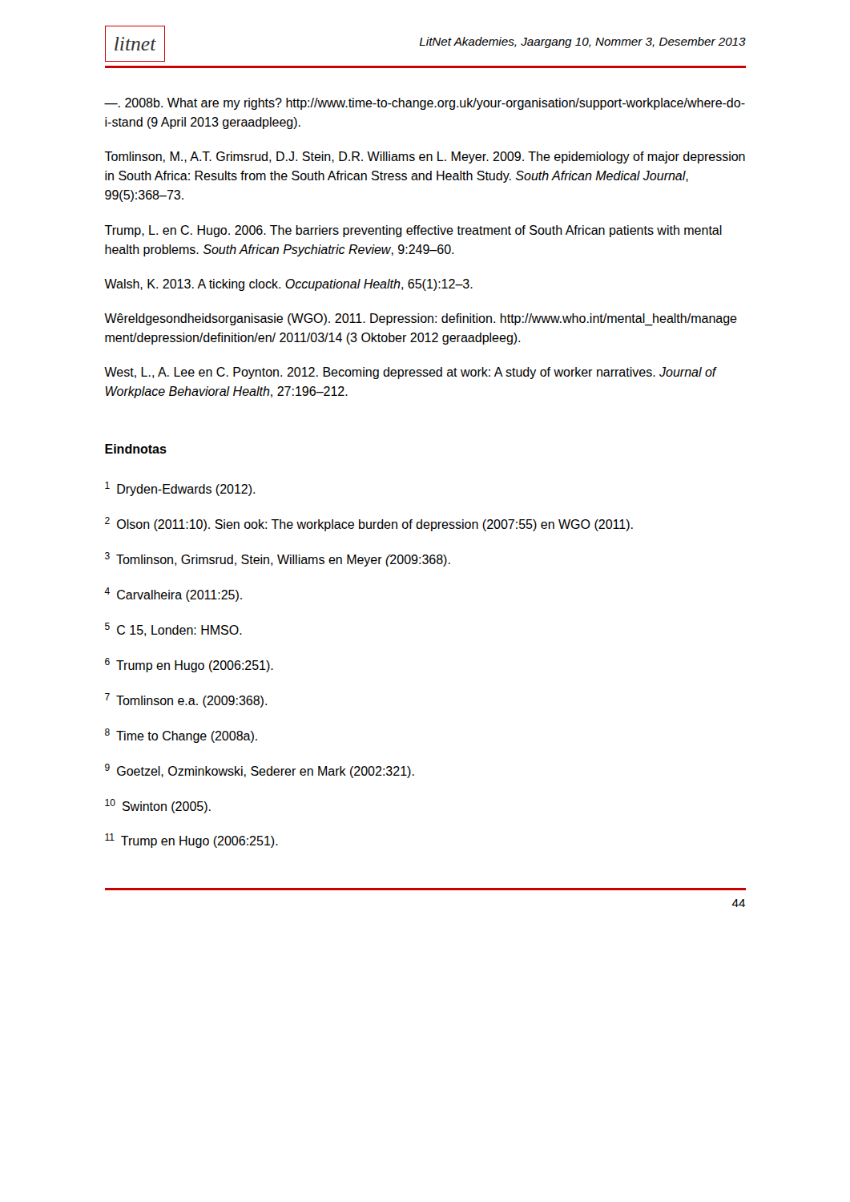litnet
LitNet Akademies, Jaargang 10, Nommer 3, Desember 2013
—. 2008b. What are my rights? http://www.time-to-change.org.uk/your-organisation/support-workplace/where-do-i-stand (9 April 2013 geraadpleeg).
Tomlinson, M., A.T. Grimsrud, D.J. Stein, D.R. Williams en L. Meyer. 2009. The epidemiology of major depression in South Africa: Results from the South African Stress and Health Study. South African Medical Journal, 99(5):368–73.
Trump, L. en C. Hugo. 2006. The barriers preventing effective treatment of South African patients with mental health problems. South African Psychiatric Review, 9:249–60.
Walsh, K. 2013. A ticking clock. Occupational Health, 65(1):12–3.
Wêreldgesondheidsorganisasie (WGO). 2011. Depression: definition. http://www.who.int/mental_health/management/depression/definition/en/ 2011/03/14 (3 Oktober 2012 geraadpleeg).
West, L., A. Lee en C. Poynton. 2012. Becoming depressed at work: A study of worker narratives. Journal of Workplace Behavioral Health, 27:196–212.
Eindnotas
1 Dryden-Edwards (2012).
2 Olson (2011:10). Sien ook: The workplace burden of depression (2007:55) en WGO (2011).
3 Tomlinson, Grimsrud, Stein, Williams en Meyer (2009:368).
4 Carvalheira (2011:25).
5 C 15, Londen: HMSO.
6 Trump en Hugo (2006:251).
7 Tomlinson e.a. (2009:368).
8 Time to Change (2008a).
9 Goetzel, Ozminkowski, Sederer en Mark (2002:321).
10 Swinton (2005).
11 Trump en Hugo (2006:251).
44